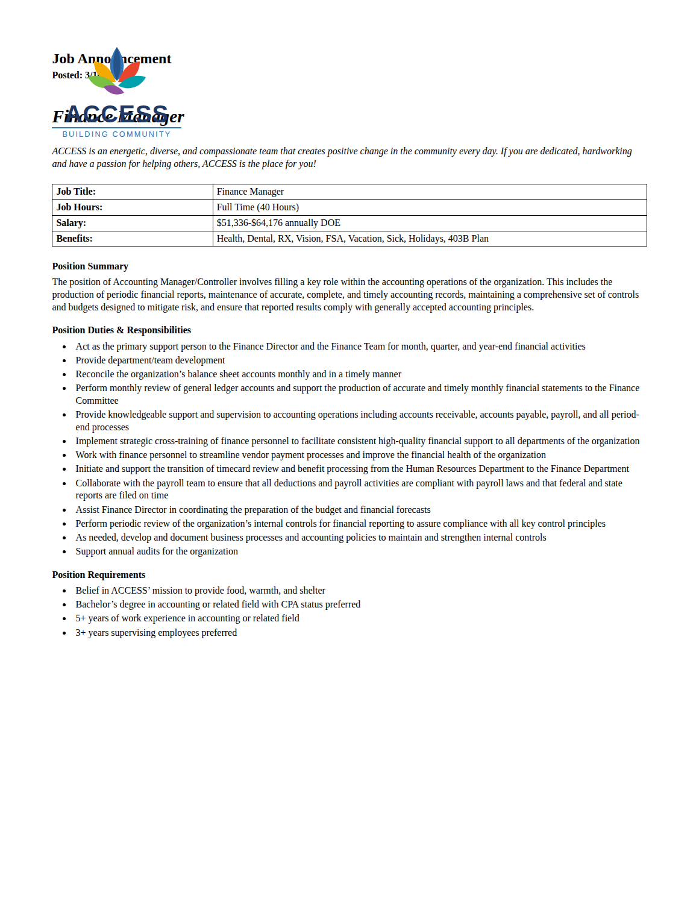ACCESS
BUILDING COMMUNITY
Job Announcement
Posted: 3/16/2022
Finance Manager
ACCESS is an energetic, diverse, and compassionate team that creates positive change in the community every day. If you are dedicated, hardworking and have a passion for helping others, ACCESS is the place for you!
| Job Title: | Finance Manager |
| Job Hours: | Full Time (40 Hours) |
| Salary: | $51,336-$64,176 annually DOE |
| Benefits: | Health, Dental, RX, Vision, FSA, Vacation, Sick, Holidays, 403B Plan |
Position Summary
The position of Accounting Manager/Controller involves filling a key role within the accounting operations of the organization. This includes the production of periodic financial reports, maintenance of accurate, complete, and timely accounting records, maintaining a comprehensive set of controls and budgets designed to mitigate risk, and ensure that reported results comply with generally accepted accounting principles.
Position Duties & Responsibilities
Act as the primary support person to the Finance Director and the Finance Team for month, quarter, and year-end financial activities
Provide department/team development
Reconcile the organization’s balance sheet accounts monthly and in a timely manner
Perform monthly review of general ledger accounts and support the production of accurate and timely monthly financial statements to the Finance Committee
Provide knowledgeable support and supervision to accounting operations including accounts receivable, accounts payable, payroll, and all period-end processes
Implement strategic cross-training of finance personnel to facilitate consistent high-quality financial support to all departments of the organization
Work with finance personnel to streamline vendor payment processes and improve the financial health of the organization
Initiate and support the transition of timecard review and benefit processing from the Human Resources Department to the Finance Department
Collaborate with the payroll team to ensure that all deductions and payroll activities are compliant with payroll laws and that federal and state reports are filed on time
Assist Finance Director in coordinating the preparation of the budget and financial forecasts
Perform periodic review of the organization’s internal controls for financial reporting to assure compliance with all key control principles
As needed, develop and document business processes and accounting policies to maintain and strengthen internal controls
Support annual audits for the organization
Position Requirements
Belief in ACCESS’ mission to provide food, warmth, and shelter
Bachelor’s degree in accounting or related field with CPA status preferred
5+ years of work experience in accounting or related field
3+ years supervising employees preferred